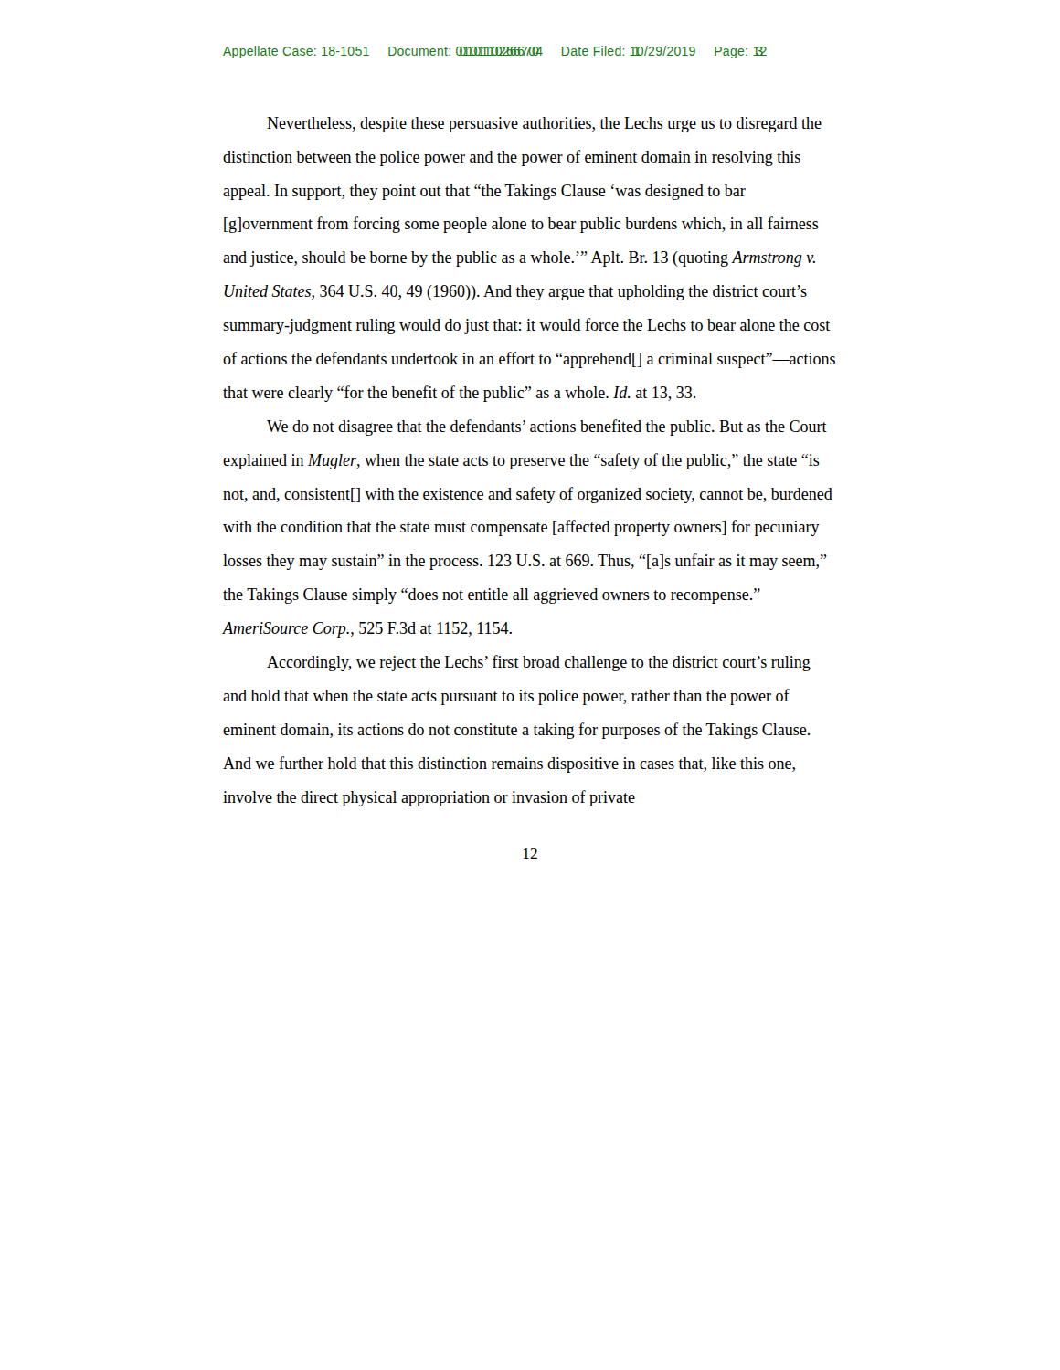Appellate Case: 18-1051 Document: 01011026670401011026670 Date Filed: 10/29/20191 Page: 123
Nevertheless, despite these persuasive authorities, the Lechs urge us to disregard the distinction between the police power and the power of eminent domain in resolving this appeal. In support, they point out that “the Takings Clause ‘was designed to bar [g]overnment from forcing some people alone to bear public burdens which, in all fairness and justice, should be borne by the public as a whole.’” Aplt. Br. 13 (quoting Armstrong v. United States, 364 U.S. 40, 49 (1960)). And they argue that upholding the district court’s summary-judgment ruling would do just that: it would force the Lechs to bear alone the cost of actions the defendants undertook in an effort to “apprehend[] a criminal suspect”—actions that were clearly “for the benefit of the public” as a whole. Id. at 13, 33.
We do not disagree that the defendants’ actions benefited the public. But as the Court explained in Mugler, when the state acts to preserve the “safety of the public,” the state “is not, and, consistent[] with the existence and safety of organized society, cannot be, burdened with the condition that the state must compensate [affected property owners] for pecuniary losses they may sustain” in the process. 123 U.S. at 669. Thus, “[a]s unfair as it may seem,” the Takings Clause simply “does not entitle all aggrieved owners to recompense.” AmeriSource Corp., 525 F.3d at 1152, 1154.
Accordingly, we reject the Lechs’ first broad challenge to the district court’s ruling and hold that when the state acts pursuant to its police power, rather than the power of eminent domain, its actions do not constitute a taking for purposes of the Takings Clause. And we further hold that this distinction remains dispositive in cases that, like this one, involve the direct physical appropriation or invasion of private
12